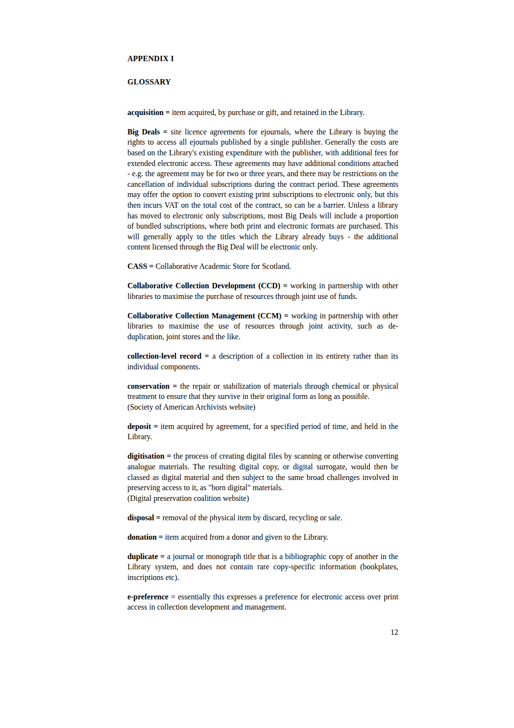APPENDIX I
GLOSSARY
acquisition = item acquired, by purchase or gift, and retained in the Library.
Big Deals = site licence agreements for ejournals, where the Library is buying the rights to access all ejournals published by a single publisher. Generally the costs are based on the Library's existing expenditure with the publisher, with additional fees for extended electronic access. These agreements may have additional conditions attached - e.g. the agreement may be for two or three years, and there may be restrictions on the cancellation of individual subscriptions during the contract period. These agreements may offer the option to convert existing print subscriptions to electronic only, but this then incurs VAT on the total cost of the contract, so can be a barrier. Unless a library has moved to electronic only subscriptions, most Big Deals will include a proportion of bundled subscriptions, where both print and electronic formats are purchased. This will generally apply to the titles which the Library already buys - the additional content licensed through the Big Deal will be electronic only.
CASS = Collaborative Academic Store for Scotland.
Collaborative Collection Development (CCD) = working in partnership with other libraries to maximise the purchase of resources through joint use of funds.
Collaborative Collection Management (CCM) = working in partnership with other libraries to maximise the use of resources through joint activity, such as de-duplication, joint stores and the like.
collection-level record = a description of a collection in its entirety rather than its individual components.
conservation = the repair or stabilization of materials through chemical or physical treatment to ensure that they survive in their original form as long as possible.
(Society of American Archivists website)
deposit = item acquired by agreement, for a specified period of time, and held in the Library.
digitisation = the process of creating digital files by scanning or otherwise converting analogue materials. The resulting digital copy, or digital surrogate, would then be classed as digital material and then subject to the same broad challenges involved in preserving access to it, as "born digital" materials.
(Digital preservation coalition website)
disposal = removal of the physical item by discard, recycling or sale.
donation = item acquired from a donor and given to the Library.
duplicate = a journal or monograph title that is a bibliographic copy of another in the Library system, and does not contain rare copy-specific information (bookplates, inscriptions etc).
e-preference = essentially this expresses a preference for electronic access over print access in collection development and management.
12